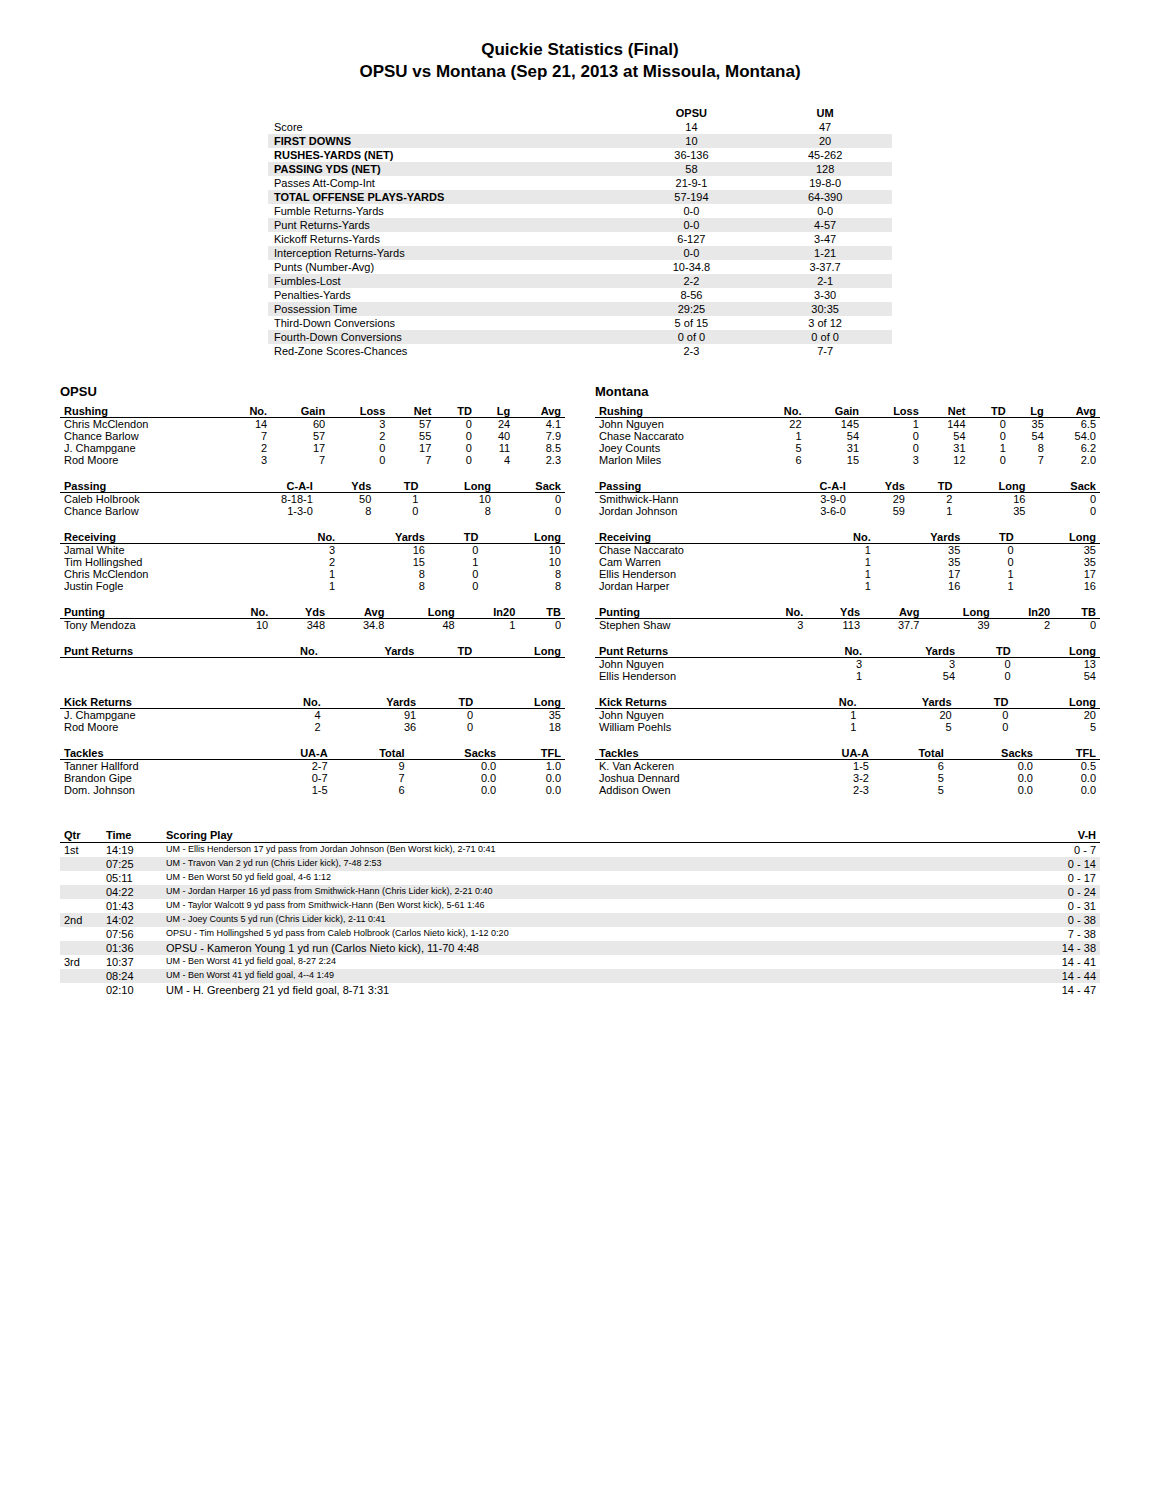Quickie Statistics (Final)
OPSU vs Montana (Sep 21, 2013 at Missoula, Montana)
| | OPSU | UM |
| --- | --- | --- |
| Score | 14 | 47 |
| FIRST DOWNS | 10 | 20 |
| RUSHES-YARDS (NET) | 36-136 | 45-262 |
| PASSING YDS (NET) | 58 | 128 |
| Passes Att-Comp-Int | 21-9-1 | 19-8-0 |
| TOTAL OFFENSE PLAYS-YARDS | 57-194 | 64-390 |
| Fumble Returns-Yards | 0-0 | 0-0 |
| Punt Returns-Yards | 0-0 | 4-57 |
| Kickoff Returns-Yards | 6-127 | 3-47 |
| Interception Returns-Yards | 0-0 | 1-21 |
| Punts (Number-Avg) | 10-34.8 | 3-37.7 |
| Fumbles-Lost | 2-2 | 2-1 |
| Penalties-Yards | 8-56 | 3-30 |
| Possession Time | 29:25 | 30:35 |
| Third-Down Conversions | 5 of 15 | 3 of 12 |
| Fourth-Down Conversions | 0 of 0 | 0 of 0 |
| Red-Zone Scores-Chances | 2-3 | 7-7 |
OPSU
| Rushing | No. | Gain | Loss | Net | TD | Lg | Avg |
| --- | --- | --- | --- | --- | --- | --- | --- |
| Chris McClendon | 14 | 60 | 3 | 57 | 0 | 24 | 4.1 |
| Chance Barlow | 7 | 57 | 2 | 55 | 0 | 40 | 7.9 |
| J. Champgane | 2 | 17 | 0 | 17 | 0 | 11 | 8.5 |
| Rod Moore | 3 | 7 | 0 | 7 | 0 | 4 | 2.3 |
| Passing | C-A-I | Yds | TD | Long | Sack |
| --- | --- | --- | --- | --- | --- |
| Caleb Holbrook | 8-18-1 | 50 | 1 | 10 | 0 |
| Chance Barlow | 1-3-0 | 8 | 0 | 8 | 0 |
| Receiving | No. | Yards | TD | Long |
| --- | --- | --- | --- | --- |
| Jamal White | 3 | 16 | 0 | 10 |
| Tim Hollingshed | 2 | 15 | 1 | 10 |
| Chris McClendon | 1 | 8 | 0 | 8 |
| Justin Fogle | 1 | 8 | 0 | 8 |
| Punting | No. | Yds | Avg | Long | In20 | TB |
| --- | --- | --- | --- | --- | --- | --- |
| Tony Mendoza | 10 | 348 | 34.8 | 48 | 1 | 0 |
| Punt Returns | No. | Yards | TD | Long |
| --- | --- | --- | --- | --- |
| Kick Returns | No. | Yards | TD | Long |
| --- | --- | --- | --- | --- |
| J. Champgane | 4 | 91 | 0 | 35 |
| Rod Moore | 2 | 36 | 0 | 18 |
| Tackles | UA-A | Total | Sacks | TFL |
| --- | --- | --- | --- | --- |
| Tanner Hallford | 2-7 | 9 | 0.0 | 1.0 |
| Brandon Gipe | 0-7 | 7 | 0.0 | 0.0 |
| Dom. Johnson | 1-5 | 6 | 0.0 | 0.0 |
Montana
| Rushing | No. | Gain | Loss | Net | TD | Lg | Avg |
| --- | --- | --- | --- | --- | --- | --- | --- |
| John Nguyen | 22 | 145 | 1 | 144 | 0 | 35 | 6.5 |
| Chase Naccarato | 1 | 54 | 0 | 54 | 0 | 54 | 54.0 |
| Joey Counts | 5 | 31 | 0 | 31 | 1 | 8 | 6.2 |
| Marlon Miles | 6 | 15 | 3 | 12 | 0 | 7 | 2.0 |
| Passing | C-A-I | Yds | TD | Long | Sack |
| --- | --- | --- | --- | --- | --- |
| Smithwick-Hann | 3-9-0 | 29 | 2 | 16 | 0 |
| Jordan Johnson | 3-6-0 | 59 | 1 | 35 | 0 |
| Receiving | No. | Yards | TD | Long |
| --- | --- | --- | --- | --- |
| Chase Naccarato | 1 | 35 | 0 | 35 |
| Cam Warren | 1 | 35 | 0 | 35 |
| Ellis Henderson | 1 | 17 | 1 | 17 |
| Jordan Harper | 1 | 16 | 1 | 16 |
| Punting | No. | Yds | Avg | Long | In20 | TB |
| --- | --- | --- | --- | --- | --- | --- |
| Stephen Shaw | 3 | 113 | 37.7 | 39 | 2 | 0 |
| Punt Returns | No. | Yards | TD | Long |
| --- | --- | --- | --- | --- |
| John Nguyen | 3 | 3 | 0 | 13 |
| Ellis Henderson | 1 | 54 | 0 | 54 |
| Kick Returns | No. | Yards | TD | Long |
| --- | --- | --- | --- | --- |
| John Nguyen | 1 | 20 | 0 | 20 |
| William Poehls | 1 | 5 | 0 | 5 |
| Tackles | UA-A | Total | Sacks | TFL |
| --- | --- | --- | --- | --- |
| K. Van Ackeren | 1-5 | 6 | 0.0 | 0.5 |
| Joshua Dennard | 3-2 | 5 | 0.0 | 0.0 |
| Addison Owen | 2-3 | 5 | 0.0 | 0.0 |
| Qtr | Time | Scoring Play | V-H |
| --- | --- | --- | --- |
| 1st | 14:19 | UM - Ellis Henderson 17 yd pass from Jordan Johnson (Ben Worst kick), 2-71 0:41 | 0 - 7 |
| | 07:25 | UM - Travon Van 2 yd run (Chris Lider kick), 7-48 2:53 | 0 - 14 |
| | 05:11 | UM - Ben Worst 50 yd field goal, 4-6 1:12 | 0 - 17 |
| | 04:22 | UM - Jordan Harper 16 yd pass from Smithwick-Hann (Chris Lider kick), 2-21 0:40 | 0 - 24 |
| | 01:43 | UM - Taylor Walcott 9 yd pass from Smithwick-Hann (Ben Worst kick), 5-61 1:46 | 0 - 31 |
| 2nd | 14:02 | UM - Joey Counts 5 yd run (Chris Lider kick), 2-11 0:41 | 0 - 38 |
| | 07:56 | OPSU - Tim Hollingshed 5 yd pass from Caleb Holbrook (Carlos Nieto kick), 1-12 0:20 | 7 - 38 |
| | 01:36 | OPSU - Kameron Young 1 yd run (Carlos Nieto kick), 11-70 4:48 | 14 - 38 |
| 3rd | 10:37 | UM - Ben Worst 41 yd field goal, 8-27 2:24 | 14 - 41 |
| | 08:24 | UM - Ben Worst 41 yd field goal, 4--4 1:49 | 14 - 44 |
| | 02:10 | UM - H. Greenberg 21 yd field goal, 8-71 3:31 | 14 - 47 |